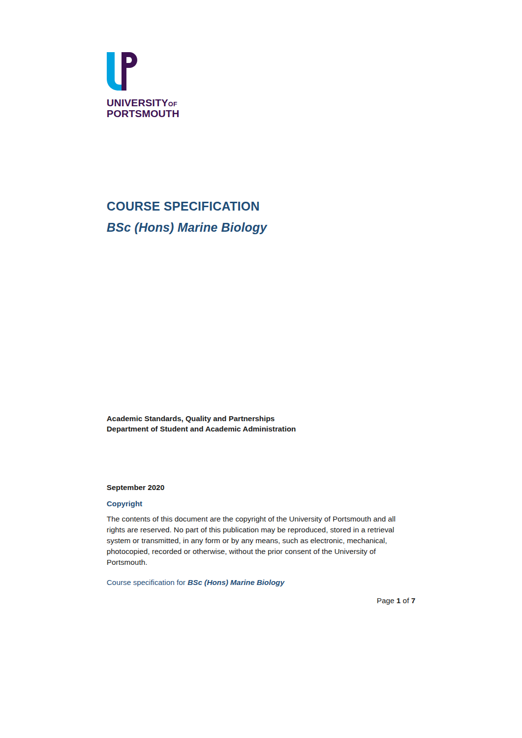Universityof
Portsmouth
COURSE SPECIFICATION
BSc (Hons) Marine Biology
Academic Standards, Quality and Partnerships
Department of Student and Academic Administration
September 2020
Copyright
The contents of this document are the copyright of the University of Portsmouth and all rights are reserved. No part of this publication may be reproduced, stored in a retrieval system or transmitted, in any form or by any means, such as electronic, mechanical, photocopied, recorded or otherwise, without the prior consent of the University of Portsmouth.
Course specification for BSc (Hons) Marine Biology
Page 1 of 7